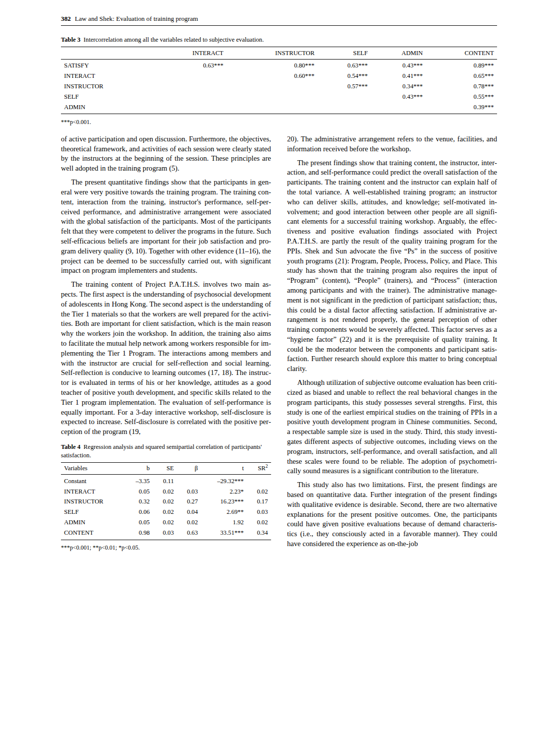382 Law and Shek: Evaluation of training program
Table 3 Intercorrelation among all the variables related to subjective evaluation.
| | INTERACT | INSTRUCTOR | SELF | ADMIN | CONTENT |
| --- | --- | --- | --- | --- | --- |
| SATISFY | 0.63*** | 0.80*** | 0.63*** | 0.43*** | 0.89*** |
| INTERACT | | 0.60*** | 0.54*** | 0.41*** | 0.65*** |
| INSTRUCTOR | | | 0.57*** | 0.34*** | 0.78*** |
| SELF | | | | 0.43*** | 0.55*** |
| ADMIN | | | | | 0.39*** |
***p<0.001.
of active participation and open discussion. Furthermore, the objectives, theoretical framework, and activities of each session were clearly stated by the instructors at the beginning of the session. These principles are well adopted in the training program (5).
The present quantitative findings show that the participants in general were very positive towards the training program. The training content, interaction from the training, instructor's performance, self-perceived performance, and administrative arrangement were associated with the global satisfaction of the participants. Most of the participants felt that they were competent to deliver the programs in the future. Such self-efficacious beliefs are important for their job satisfaction and program delivery quality (9, 10). Together with other evidence (11–16), the project can be deemed to be successfully carried out, with significant impact on program implementers and students.
The training content of Project P.A.T.H.S. involves two main aspects. The first aspect is the understanding of psychosocial development of adolescents in Hong Kong. The second aspect is the understanding of the Tier 1 materials so that the workers are well prepared for the activities. Both are important for client satisfaction, which is the main reason why the workers join the workshop. In addition, the training also aims to facilitate the mutual help network among workers responsible for implementing the Tier 1 Program. The interactions among members and with the instructor are crucial for self-reflection and social learning. Self-reflection is conducive to learning outcomes (17, 18). The instructor is evaluated in terms of his or her knowledge, attitudes as a good teacher of positive youth development, and specific skills related to the Tier 1 program implementation. The evaluation of self-performance is equally important. For a 3-day interactive workshop, self-disclosure is expected to increase. Self-disclosure is correlated with the positive perception of the program (19,
Table 4 Regression analysis and squared semipartial correlation of participants' satisfaction.
| Variables | b | SE | β | t | SR 2 |
| --- | --- | --- | --- | --- | --- |
| Constant | –3.35 | 0.11 | | –29.32*** | |
| INTERACT | 0.05 | 0.02 | 0.03 | 2.23* | 0.02 |
| INSTRUCTOR | 0.32 | 0.02 | 0.27 | 16.23*** | 0.17 |
| SELF | 0.06 | 0.02 | 0.04 | 2.69** | 0.03 |
| ADMIN | 0.05 | 0.02 | 0.02 | 1.92 | 0.02 |
| CONTENT | 0.98 | 0.03 | 0.63 | 33.51*** | 0.34 |
***p<0.001; **p<0.01; *p<0.05.
20). The administrative arrangement refers to the venue, facilities, and information received before the workshop.
The present findings show that training content, the instructor, interaction, and self-performance could predict the overall satisfaction of the participants. The training content and the instructor can explain half of the total variance. A well-established training program; an instructor who can deliver skills, attitudes, and knowledge; self-motivated involvement; and good interaction between other people are all significant elements for a successful training workshop. Arguably, the effectiveness and positive evaluation findings associated with Project P.A.T.H.S. are partly the result of the quality training program for the PPIs. Shek and Sun advocate the five “Ps” in the success of positive youth programs (21): Program, People, Process, Policy, and Place. This study has shown that the training program also requires the input of “Program” (content), “People” (trainers), and “Process” (interaction among participants and with the trainer). The administrative management is not significant in the prediction of participant satisfaction; thus, this could be a distal factor affecting satisfaction. If administrative arrangement is not rendered properly, the general perception of other training components would be severely affected. This factor serves as a “hygiene factor” (22) and it is the prerequisite of quality training. It could be the moderator between the components and participant satisfaction. Further research should explore this matter to bring conceptual clarity.
Although utilization of subjective outcome evaluation has been criticized as biased and unable to reflect the real behavioral changes in the program participants, this study possesses several strengths. First, this study is one of the earliest empirical studies on the training of PPIs in a positive youth development program in Chinese communities. Second, a respectable sample size is used in the study. Third, this study investigates different aspects of subjective outcomes, including views on the program, instructors, self-performance, and overall satisfaction, and all these scales were found to be reliable. The adoption of psychometrically sound measures is a significant contribution to the literature.
This study also has two limitations. First, the present findings are based on quantitative data. Further integration of the present findings with qualitative evidence is desirable. Second, there are two alternative explanations for the present positive outcomes. One, the participants could have given positive evaluations because of demand characteristics (i.e., they consciously acted in a favorable manner). They could have considered the experience as on-the-job